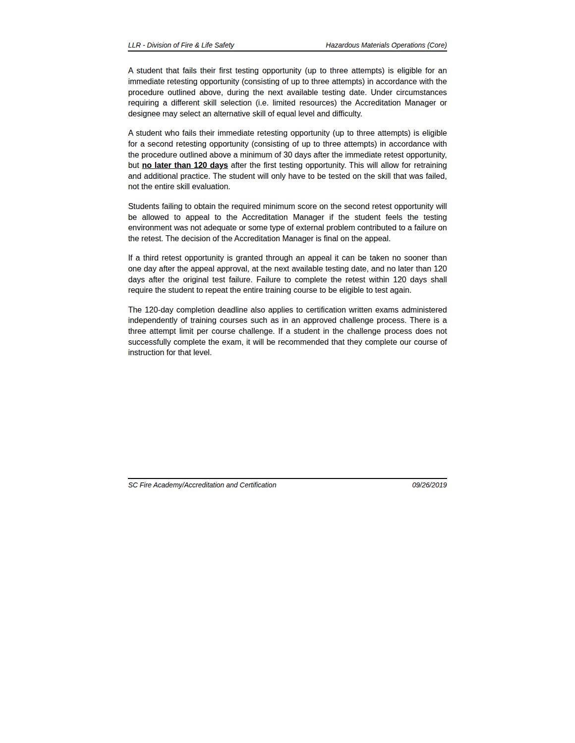LLR - Division of Fire & Life Safety
Hazardous Materials Operations (Core)
A student that fails their first testing opportunity (up to three attempts) is eligible for an immediate retesting opportunity (consisting of up to three attempts) in accordance with the procedure outlined above, during the next available testing date. Under circumstances requiring a different skill selection (i.e. limited resources) the Accreditation Manager or designee may select an alternative skill of equal level and difficulty.
A student who fails their immediate retesting opportunity (up to three attempts) is eligible for a second retesting opportunity (consisting of up to three attempts) in accordance with the procedure outlined above a minimum of 30 days after the immediate retest opportunity, but no later than 120 days after the first testing opportunity. This will allow for retraining and additional practice. The student will only have to be tested on the skill that was failed, not the entire skill evaluation.
Students failing to obtain the required minimum score on the second retest opportunity will be allowed to appeal to the Accreditation Manager if the student feels the testing environment was not adequate or some type of external problem contributed to a failure on the retest. The decision of the Accreditation Manager is final on the appeal.
If a third retest opportunity is granted through an appeal it can be taken no sooner than one day after the appeal approval, at the next available testing date, and no later than 120 days after the original test failure. Failure to complete the retest within 120 days shall require the student to repeat the entire training course to be eligible to test again.
The 120-day completion deadline also applies to certification written exams administered independently of training courses such as in an approved challenge process. There is a three attempt limit per course challenge. If a student in the challenge process does not successfully complete the exam, it will be recommended that they complete our course of instruction for that level.
SC Fire Academy/Accreditation and Certification
09/26/2019